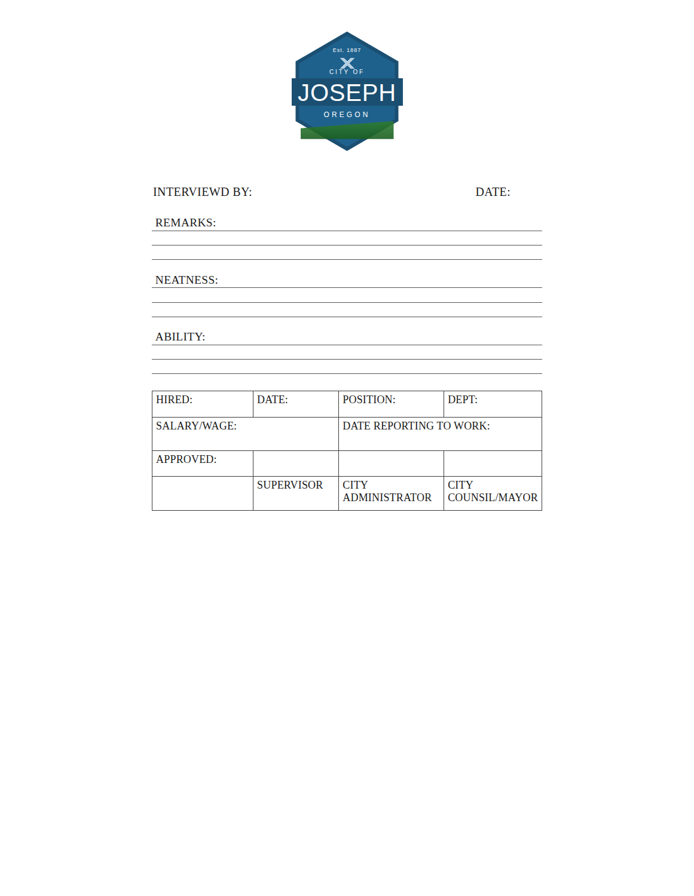Est. 1887
CITY OF
JOSEPH
OREGON
INTERVIEWD BY:
DATE:
REMARKS:
NEATNESS:
ABILITY:
| HIRED: | DATE: | POSITION: | DEPT: |
| SALARY/WAGE: | DATE REPORTING TO WORK: |
| APPROVED: | | | |
| | SUPERVISOR | CITY ADMINISTRATOR | CITY COUNSIL/MAYOR |